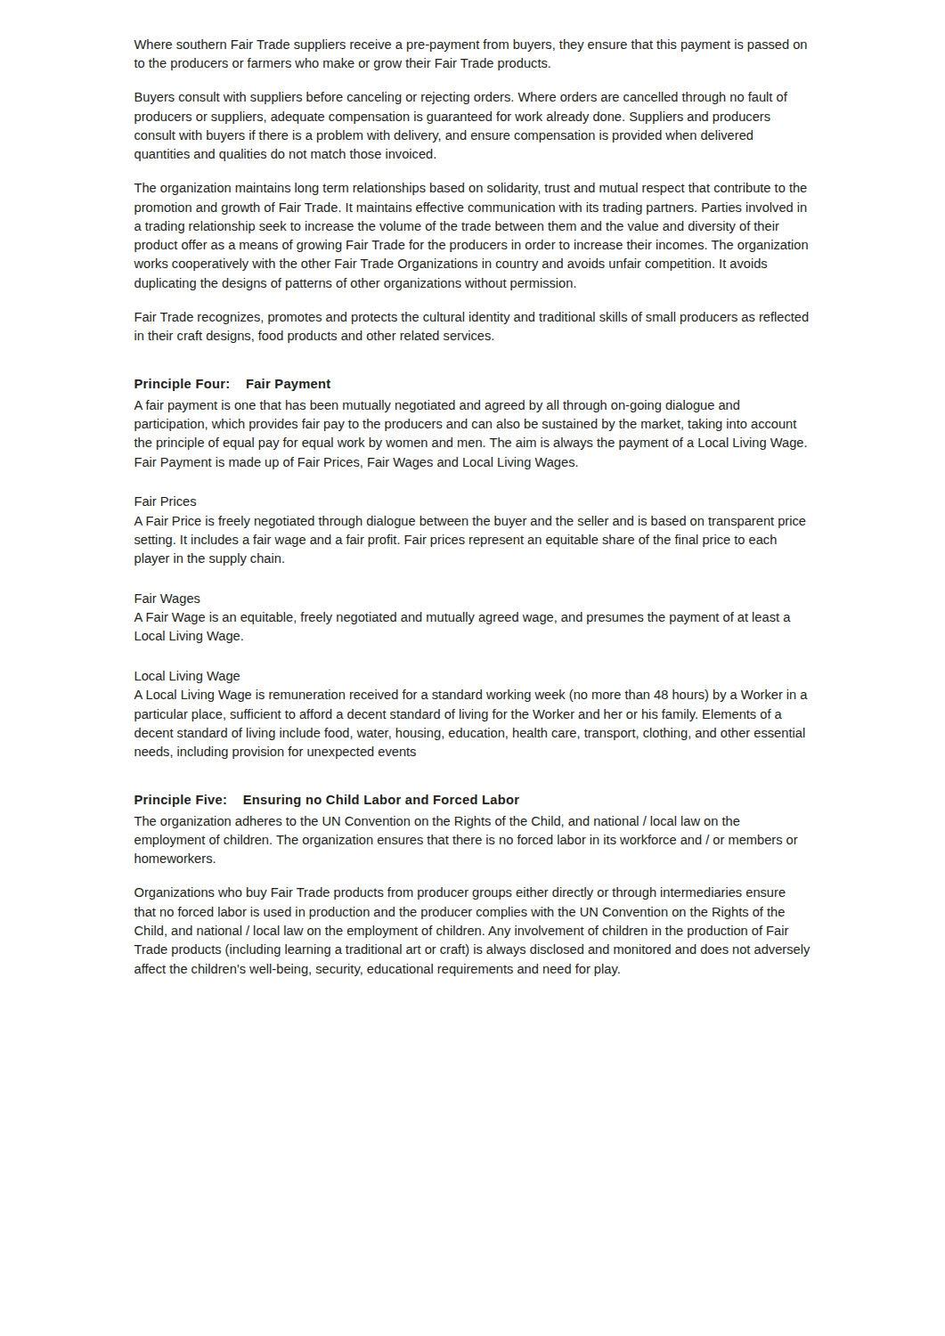Where southern Fair Trade suppliers receive a pre-payment from buyers, they ensure that this payment is passed on to the producers or farmers who make or grow their Fair Trade products.
Buyers consult with suppliers before canceling or rejecting orders. Where orders are cancelled through no fault of producers or suppliers, adequate compensation is guaranteed for work already done. Suppliers and producers consult with buyers if there is a problem with delivery, and ensure compensation is provided when delivered quantities and qualities do not match those invoiced.
The organization maintains long term relationships based on solidarity, trust and mutual respect that contribute to the promotion and growth of Fair Trade. It maintains effective communication with its trading partners. Parties involved in a trading relationship seek to increase the volume of the trade between them and the value and diversity of their product offer as a means of growing Fair Trade for the producers in order to increase their incomes. The organization works cooperatively with the other Fair Trade Organizations in country and avoids unfair competition. It avoids duplicating the designs of patterns of other organizations without permission.
Fair Trade recognizes, promotes and protects the cultural identity and traditional skills of small producers as reflected in their craft designs, food products and other related services.
Principle Four: Fair Payment
A fair payment is one that has been mutually negotiated and agreed by all through on-going dialogue and participation, which provides fair pay to the producers and can also be sustained by the market, taking into account the principle of equal pay for equal work by women and men. The aim is always the payment of a Local Living Wage. Fair Payment is made up of Fair Prices, Fair Wages and Local Living Wages.
Fair Prices
A Fair Price is freely negotiated through dialogue between the buyer and the seller and is based on transparent price setting. It includes a fair wage and a fair profit. Fair prices represent an equitable share of the final price to each player in the supply chain.
Fair Wages
A Fair Wage is an equitable, freely negotiated and mutually agreed wage, and presumes the payment of at least a Local Living Wage.
Local Living Wage
A Local Living Wage is remuneration received for a standard working week (no more than 48 hours) by a Worker in a particular place, sufficient to afford a decent standard of living for the Worker and her or his family. Elements of a decent standard of living include food, water, housing, education, health care, transport, clothing, and other essential needs, including provision for unexpected events
Principle Five: Ensuring no Child Labor and Forced Labor
The organization adheres to the UN Convention on the Rights of the Child, and national / local law on the employment of children. The organization ensures that there is no forced labor in its workforce and / or members or homeworkers.
Organizations who buy Fair Trade products from producer groups either directly or through intermediaries ensure that no forced labor is used in production and the producer complies with the UN Convention on the Rights of the Child, and national / local law on the employment of children. Any involvement of children in the production of Fair Trade products (including learning a traditional art or craft) is always disclosed and monitored and does not adversely affect the children's well-being, security, educational requirements and need for play.